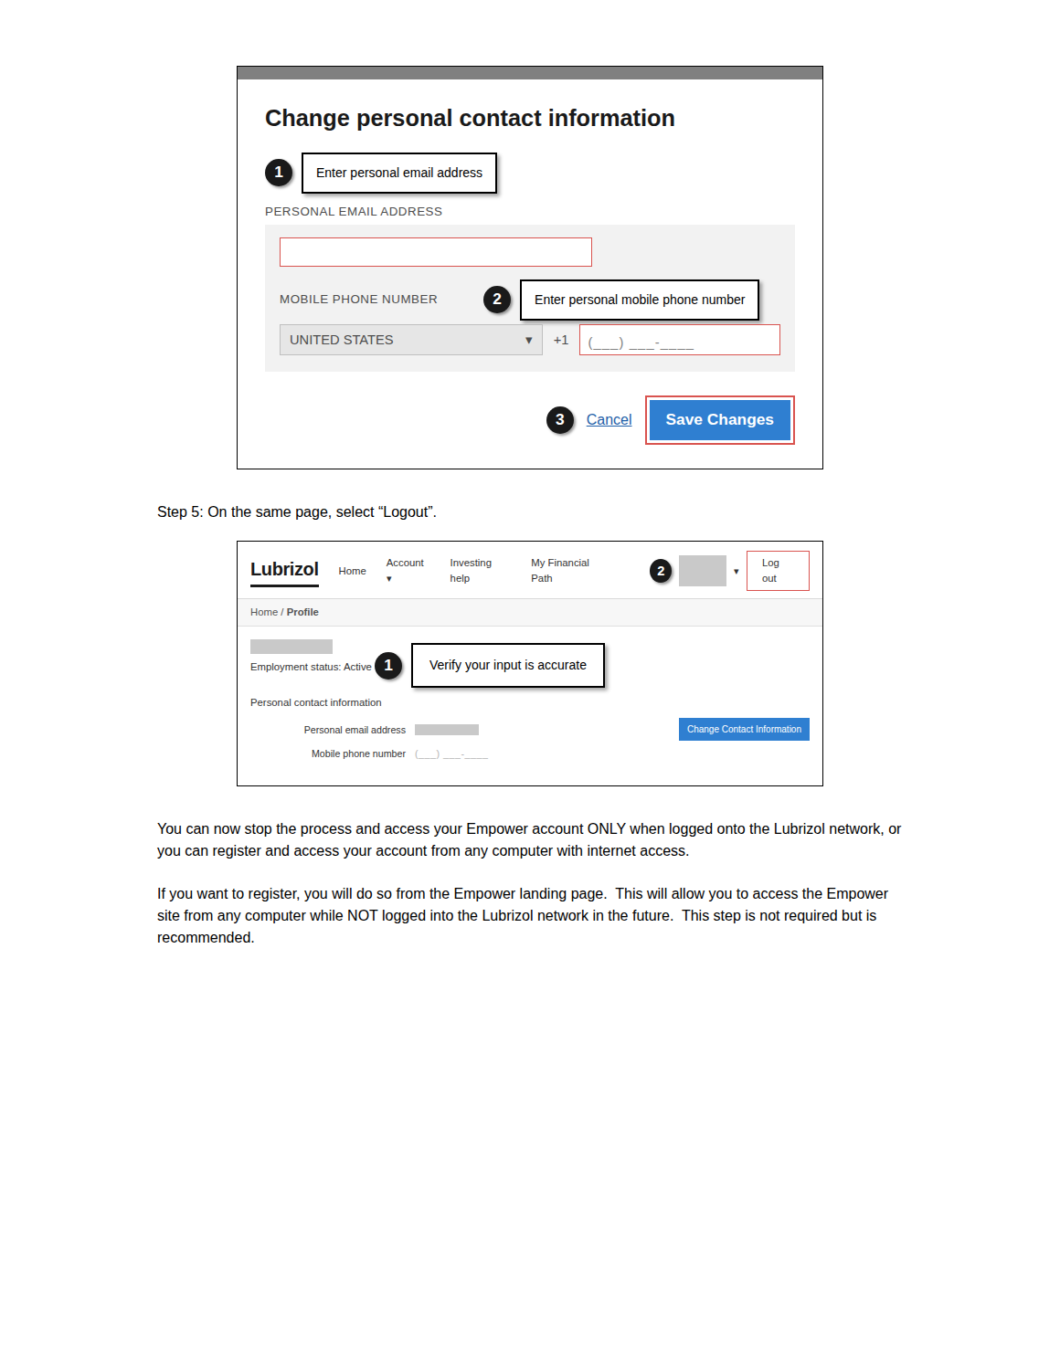Change personal contact information
1
Enter personal email address
PERSONAL EMAIL ADDRESS
MOBILE PHONE NUMBER
2
Enter personal mobile phone number
UNITED STATES▾
+1
(___) ___-____
3
Cancel
Save Changes
Step 5: On the same page, select “Logout”.
Lubrizol Home Account ▾ Investing help My Financial Path
2
( )SE KIM ▾
Log out
Home / Profile
Employment status: Active
Personal contact information
Personal email address Change Contact Information
Mobile phone number (___) ___-____
1
Verify your input is accurate
You can now stop the process and access your Empower account ONLY when logged onto the Lubrizol network, or you can register and access your account from any computer with internet access.
If you want to register, you will do so from the Empower landing page. This will allow you to access the Empower site from any computer while NOT logged into the Lubrizol network in the future. This step is not required but is recommended.